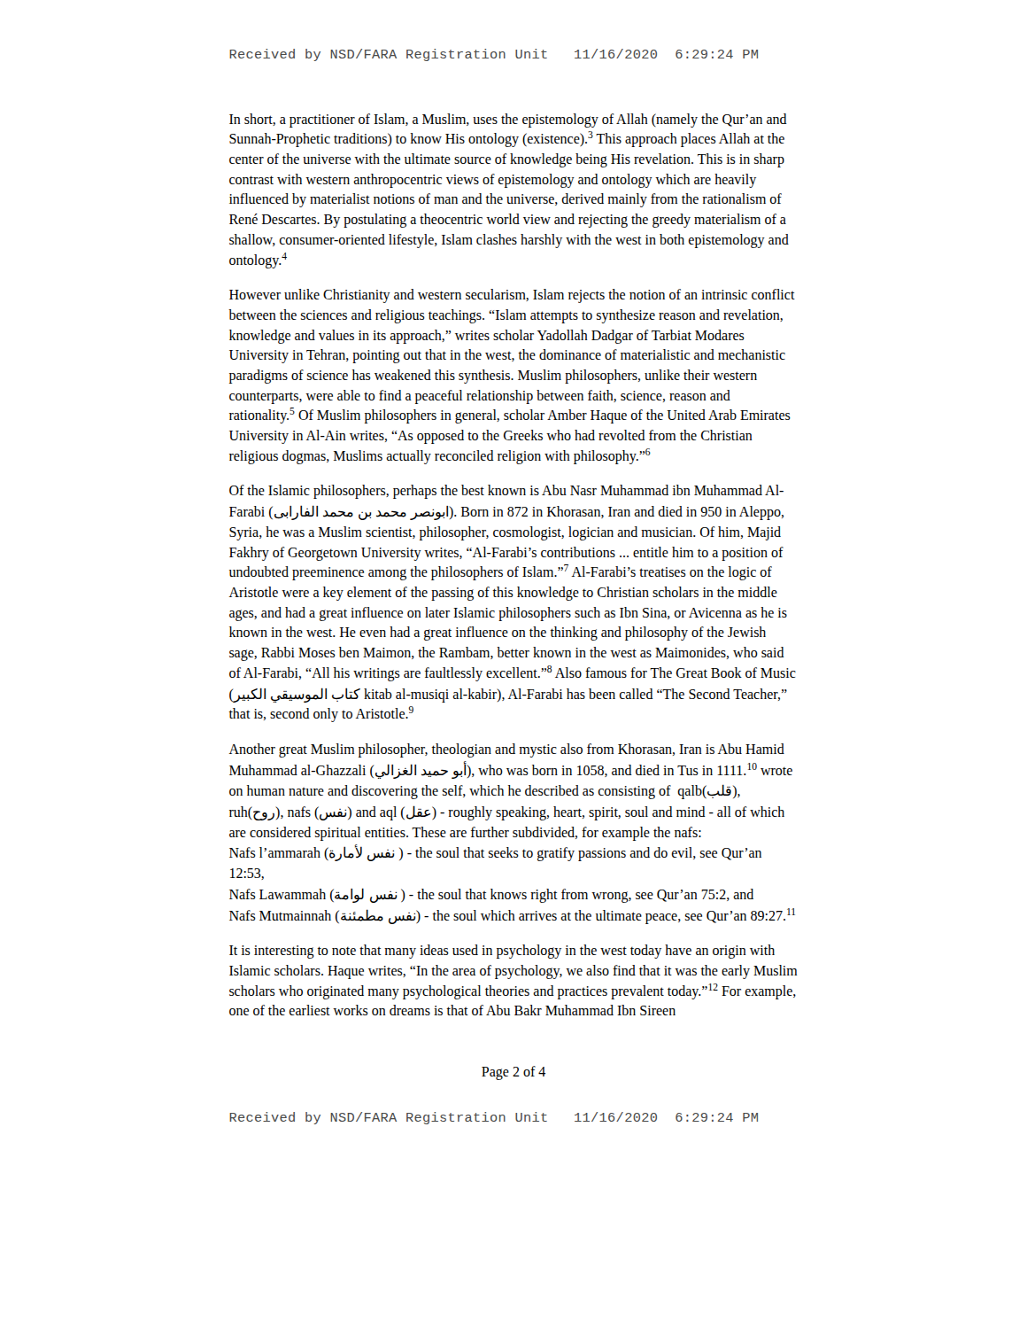Received by NSD/FARA Registration Unit 11/16/2020 6:29:24 PM
In short, a practitioner of Islam, a Muslim, uses the epistemology of Allah (namely the Qur’an and Sunnah-Prophetic traditions) to know His ontology (existence).3 This approach places Allah at the center of the universe with the ultimate source of knowledge being His revelation. This is in sharp contrast with western anthropocentric views of epistemology and ontology which are heavily influenced by materialist notions of man and the universe, derived mainly from the rationalism of René Descartes. By postulating a theocentric world view and rejecting the greedy materialism of a shallow, consumer-oriented lifestyle, Islam clashes harshly with the west in both epistemology and ontology.4
However unlike Christianity and western secularism, Islam rejects the notion of an intrinsic conflict between the sciences and religious teachings. “Islam attempts to synthesize reason and revelation, knowledge and values in its approach,” writes scholar Yadollah Dadgar of Tarbiat Modares University in Tehran, pointing out that in the west, the dominance of materialistic and mechanistic paradigms of science has weakened this synthesis. Muslim philosophers, unlike their western counterparts, were able to find a peaceful relationship between faith, science, reason and rationality.5 Of Muslim philosophers in general, scholar Amber Haque of the United Arab Emirates University in Al-Ain writes, “As opposed to the Greeks who had revolted from the Christian religious dogmas, Muslims actually reconciled religion with philosophy.”6
Of the Islamic philosophers, perhaps the best known is Abu Nasr Muhammad ibn Muhammad Al-Farabi (ابونصر محمد بن محمد الفارابى). Born in 872 in Khorasan, Iran and died in 950 in Aleppo, Syria, he was a Muslim scientist, philosopher, cosmologist, logician and musician. Of him, Majid Fakhry of Georgetown University writes, “Al-Farabi’s contributions ... entitle him to a position of undoubted preeminence among the philosophers of Islam.”7 Al-Farabi’s treatises on the logic of Aristotle were a key element of the passing of this knowledge to Christian scholars in the middle ages, and had a great influence on later Islamic philosophers such as Ibn Sina, or Avicenna as he is known in the west. He even had a great influence on the thinking and philosophy of the Jewish sage, Rabbi Moses ben Maimon, the Rambam, better known in the west as Maimonides, who said of Al-Farabi, “All his writings are faultlessly excellent.”8 Also famous for The Great Book of Music (كتاب الموسيقي الكبير kitab al-musiqi al-kabir), Al-Farabi has been called “The Second Teacher,” that is, second only to Aristotle.9
Another great Muslim philosopher, theologian and mystic also from Khorasan, Iran is Abu Hamid Muhammad al-Ghazzali (أبو حميد الغزالي), who was born in 1058, and died in Tus in 1111.10 wrote on human nature and discovering the self, which he described as consisting of qalb(قلب), ruh(روح), nafs (نفس) and aql (عقل) - roughly speaking, heart, spirit, soul and mind - all of which are considered spiritual entities. These are further subdivided, for example the nafs:
Nafs l’ammarah (نفس لأمارة ) - the soul that seeks to gratify passions and do evil, see Qur’an 12:53,
Nafs Lawammah (نفس لوامة ) - the soul that knows right from wrong, see Qur’an 75:2, and
Nafs Mutmainnah (نفس مطمئنة) - the soul which arrives at the ultimate peace, see Qur’an 89:27.11
It is interesting to note that many ideas used in psychology in the west today have an origin with Islamic scholars. Haque writes, “In the area of psychology, we also find that it was the early Muslim scholars who originated many psychological theories and practices prevalent today.”12 For example, one of the earliest works on dreams is that of Abu Bakr Muhammad Ibn Sireen
Page 2 of 4
Received by NSD/FARA Registration Unit 11/16/2020 6:29:24 PM